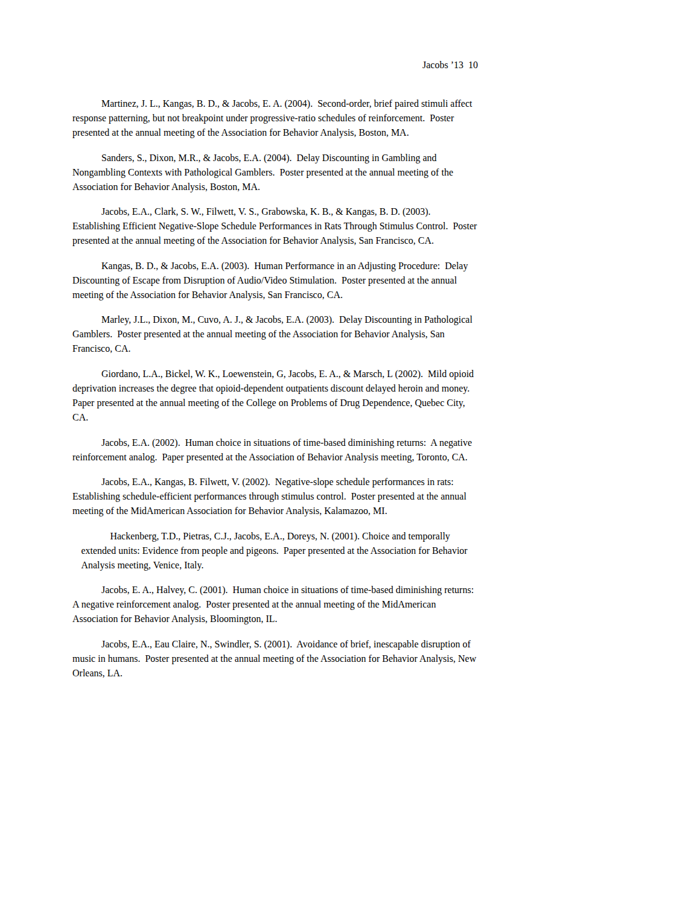Jacobs ’13 10
Martinez, J. L., Kangas, B. D., & Jacobs, E. A. (2004). Second-order, brief paired stimuli affect response patterning, but not breakpoint under progressive-ratio schedules of reinforcement. Poster presented at the annual meeting of the Association for Behavior Analysis, Boston, MA.
Sanders, S., Dixon, M.R., & Jacobs, E.A. (2004). Delay Discounting in Gambling and Nongambling Contexts with Pathological Gamblers. Poster presented at the annual meeting of the Association for Behavior Analysis, Boston, MA.
Jacobs, E.A., Clark, S. W., Filwett, V. S., Grabowska, K. B., & Kangas, B. D. (2003). Establishing Efficient Negative-Slope Schedule Performances in Rats Through Stimulus Control. Poster presented at the annual meeting of the Association for Behavior Analysis, San Francisco, CA.
Kangas, B. D., & Jacobs, E.A. (2003). Human Performance in an Adjusting Procedure: Delay Discounting of Escape from Disruption of Audio/Video Stimulation. Poster presented at the annual meeting of the Association for Behavior Analysis, San Francisco, CA.
Marley, J.L., Dixon, M., Cuvo, A. J., & Jacobs, E.A. (2003). Delay Discounting in Pathological Gamblers. Poster presented at the annual meeting of the Association for Behavior Analysis, San Francisco, CA.
Giordano, L.A., Bickel, W. K., Loewenstein, G, Jacobs, E. A., & Marsch, L (2002). Mild opioid deprivation increases the degree that opioid-dependent outpatients discount delayed heroin and money. Paper presented at the annual meeting of the College on Problems of Drug Dependence, Quebec City, CA.
Jacobs, E.A. (2002). Human choice in situations of time-based diminishing returns: A negative reinforcement analog. Paper presented at the Association of Behavior Analysis meeting, Toronto, CA.
Jacobs, E.A., Kangas, B. Filwett, V. (2002). Negative-slope schedule performances in rats: Establishing schedule-efficient performances through stimulus control. Poster presented at the annual meeting of the MidAmerican Association for Behavior Analysis, Kalamazoo, MI.
Hackenberg, T.D., Pietras, C.J., Jacobs, E.A., Doreys, N. (2001). Choice and temporally extended units: Evidence from people and pigeons. Paper presented at the Association for Behavior Analysis meeting, Venice, Italy.
Jacobs, E. A., Halvey, C. (2001). Human choice in situations of time-based diminishing returns: A negative reinforcement analog. Poster presented at the annual meeting of the MidAmerican Association for Behavior Analysis, Bloomington, IL.
Jacobs, E.A., Eau Claire, N., Swindler, S. (2001). Avoidance of brief, inescapable disruption of music in humans. Poster presented at the annual meeting of the Association for Behavior Analysis, New Orleans, LA.